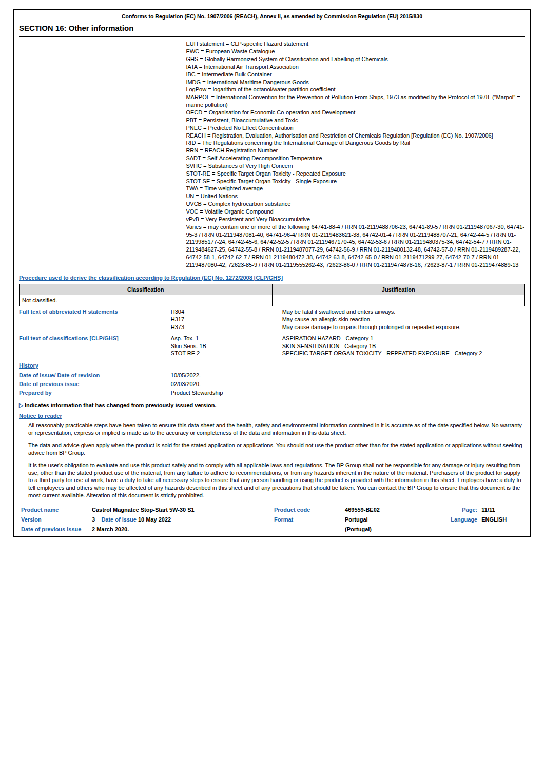Conforms to Regulation (EC) No. 1907/2006 (REACH), Annex II, as amended by Commission Regulation (EU) 2015/830
SECTION 16: Other information
EUH statement = CLP-specific Hazard statement
EWC = European Waste Catalogue
GHS = Globally Harmonized System of Classification and Labelling of Chemicals
IATA = International Air Transport Association
IBC = Intermediate Bulk Container
IMDG = International Maritime Dangerous Goods
LogPow = logarithm of the octanol/water partition coefficient
MARPOL = International Convention for the Prevention of Pollution From Ships, 1973 as modified by the Protocol of 1978. ("Marpol" = marine pollution)
OECD = Organisation for Economic Co-operation and Development
PBT = Persistent, Bioaccumulative and Toxic
PNEC = Predicted No Effect Concentration
REACH = Registration, Evaluation, Authorisation and Restriction of Chemicals Regulation [Regulation (EC) No. 1907/2006]
RID = The Regulations concerning the International Carriage of Dangerous Goods by Rail
RRN = REACH Registration Number
SADT = Self-Accelerating Decomposition Temperature
SVHC = Substances of Very High Concern
STOT-RE = Specific Target Organ Toxicity - Repeated Exposure
STOT-SE = Specific Target Organ Toxicity - Single Exposure
TWA = Time weighted average
UN = United Nations
UVCB = Complex hydrocarbon substance
VOC = Volatile Organic Compound
vPvB = Very Persistent and Very Bioaccumulative
Varies = may contain one or more of the following 64741-88-4 / RRN 01-2119488706-23, 64741-89-5 / RRN 01-2119487067-30, 64741-95-3 / RRN 01-2119487081-40, 64741-96-4/ RRN 01-2119483621-38, 64742-01-4 / RRN 01-2119488707-21, 64742-44-5 / RRN 01-2119985177-24, 64742-45-6, 64742-52-5 / RRN 01-2119467170-45, 64742-53-6 / RRN 01-2119480375-34, 64742-54-7 / RRN 01-2119484627-25, 64742-55-8 / RRN 01-2119487077-29, 64742-56-9 / RRN 01-2119480132-48, 64742-57-0 / RRN 01-2119489287-22, 64742-58-1, 64742-62-7 / RRN 01-2119480472-38, 64742-63-8, 64742-65-0 / RRN 01-2119471299-27, 64742-70-7 / RRN 01-2119487080-42, 72623-85-9 / RRN 01-2119555262-43, 72623-86-0 / RRN 01-2119474878-16, 72623-87-1 / RRN 01-2119474889-13
Procedure used to derive the classification according to Regulation (EC) No. 1272/2008 [CLP/GHS]
| Classification | Justification |
| --- | --- |
| Not classified. | |
| Full text of abbreviated H statements | H304 H317 H373 | May be fatal if swallowed and enters airways. May cause an allergic skin reaction. May cause damage to organs through prolonged or repeated exposure. |
| Full text of classifications [CLP/GHS] | Asp. Tox. 1 Skin Sens. 1B STOT RE 2 | ASPIRATION HAZARD - Category 1 SKIN SENSITISATION - Category 1B SPECIFIC TARGET ORGAN TOXICITY - REPEATED EXPOSURE - Category 2 |
History
| Date of issue/ Date of revision | 10/05/2022. |
| Date of previous issue | 02/03/2020. |
| Prepared by | Product Stewardship |
▷ Indicates information that has changed from previously issued version.
Notice to reader
All reasonably practicable steps have been taken to ensure this data sheet and the health, safety and environmental information contained in it is accurate as of the date specified below. No warranty or representation, express or implied is made as to the accuracy or completeness of the data and information in this data sheet.
The data and advice given apply when the product is sold for the stated application or applications. You should not use the product other than for the stated application or applications without seeking advice from BP Group.
It is the user's obligation to evaluate and use this product safely and to comply with all applicable laws and regulations. The BP Group shall not be responsible for any damage or injury resulting from use, other than the stated product use of the material, from any failure to adhere to recommendations, or from any hazards inherent in the nature of the material. Purchasers of the product for supply to a third party for use at work, have a duty to take all necessary steps to ensure that any person handling or using the product is provided with the information in this sheet. Employers have a duty to tell employees and others who may be affected of any hazards described in this sheet and of any precautions that should be taken. You can contact the BP Group to ensure that this document is the most current available. Alteration of this document is strictly prohibited.
| Product name | Castrol Magnatec Stop-Start 5W-30 S1 | Product code | 469559-BE02 | Page: | 11/11 |
| Version | 3 Date of issue 10 May 2022 | Format | Portugal | Language | ENGLISH |
| Date of previous issue | 2 March 2020. | | (Portugal) | | |